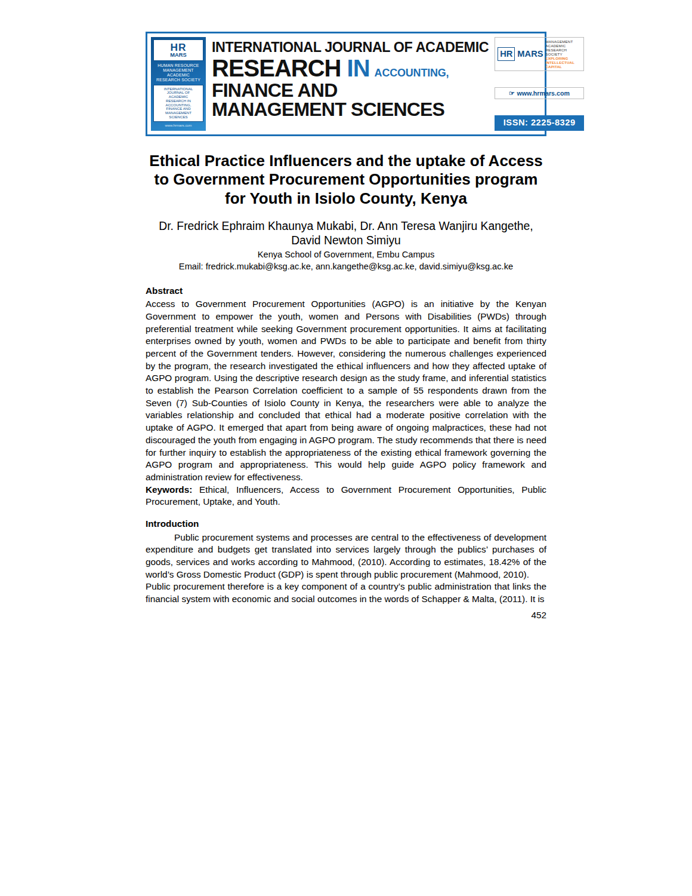HRMARS
HUMAN RESOURCE
MANAGEMENT ACADEMIC
RESEARCH SOCIETY
INTERNATIONAL
JOURNAL OF
ACADEMIC
RESEARCH IN
ACCOUNTING,
FINANCE AND
MANAGEMENT
SCIENCES
www.hrmars.com
INTERNATIONAL JOURNAL OF ACADEMIC
RESEARCH IN ACCOUNTING,
FINANCE AND
MANAGEMENT SCIENCES
HR MARS MANAGEMENT
ACADEMIC
RESEARCH
SOCIETY
EXPLORING INTELLECTUAL CAPITAL
☞ www.hrmars.com
ISSN: 2225-8329
Ethical Practice Influencers and the uptake of Access to Government Procurement Opportunities program for Youth in Isiolo County, Kenya
Dr. Fredrick Ephraim Khaunya Mukabi, Dr. Ann Teresa Wanjiru Kangethe, David Newton Simiyu
Kenya School of Government, Embu Campus
Email: fredrick.mukabi@ksg.ac.ke, ann.kangethe@ksg.ac.ke, david.simiyu@ksg.ac.ke
Abstract
Access to Government Procurement Opportunities (AGPO) is an initiative by the Kenyan Government to empower the youth, women and Persons with Disabilities (PWDs) through preferential treatment while seeking Government procurement opportunities. It aims at facilitating enterprises owned by youth, women and PWDs to be able to participate and benefit from thirty percent of the Government tenders. However, considering the numerous challenges experienced by the program, the research investigated the ethical influencers and how they affected uptake of AGPO program. Using the descriptive research design as the study frame, and inferential statistics to establish the Pearson Correlation coefficient to a sample of 55 respondents drawn from the Seven (7) Sub-Counties of Isiolo County in Kenya, the researchers were able to analyze the variables relationship and concluded that ethical had a moderate positive correlation with the uptake of AGPO. It emerged that apart from being aware of ongoing malpractices, these had not discouraged the youth from engaging in AGPO program. The study recommends that there is need for further inquiry to establish the appropriateness of the existing ethical framework governing the AGPO program and appropriateness. This would help guide AGPO policy framework and administration review for effectiveness.
Keywords: Ethical, Influencers, Access to Government Procurement Opportunities, Public Procurement, Uptake, and Youth.
Introduction
Public procurement systems and processes are central to the effectiveness of development expenditure and budgets get translated into services largely through the publics’ purchases of goods, services and works according to Mahmood, (2010). According to estimates, 18.42% of the world’s Gross Domestic Product (GDP) is spent through public procurement (Mahmood, 2010).
Public procurement therefore is a key component of a country’s public administration that links the financial system with economic and social outcomes in the words of Schapper & Malta, (2011). It is
452